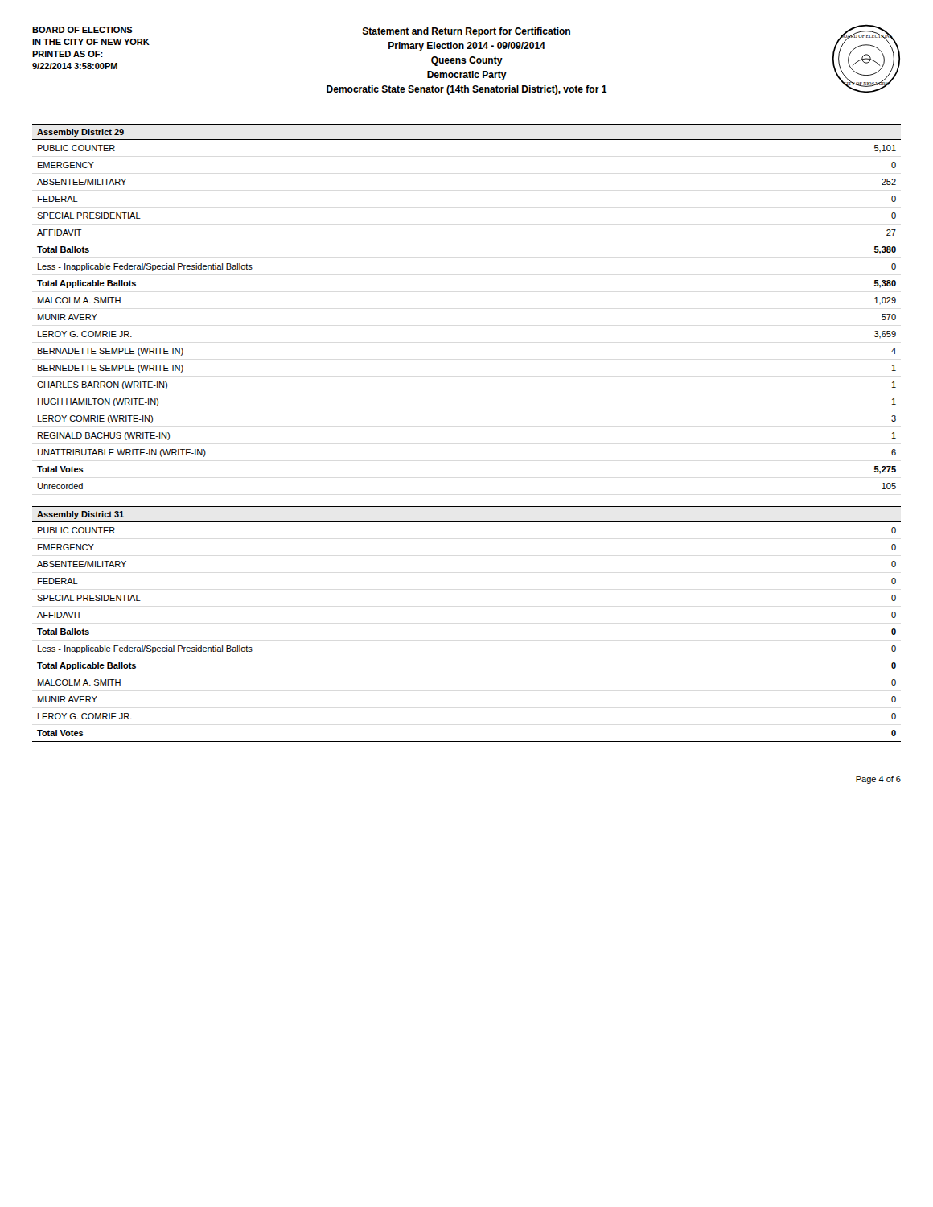BOARD OF ELECTIONS
IN THE CITY OF NEW YORK
PRINTED AS OF:
9/22/2014 3:58:00PM
Statement and Return Report for Certification
Primary Election 2014 - 09/09/2014
Queens County
Democratic Party
Democratic State Senator (14th Senatorial District), vote for 1
Assembly District 29
| PUBLIC COUNTER | 5,101 |
| EMERGENCY | 0 |
| ABSENTEE/MILITARY | 252 |
| FEDERAL | 0 |
| SPECIAL PRESIDENTIAL | 0 |
| AFFIDAVIT | 27 |
| Total Ballots | 5,380 |
| Less - Inapplicable Federal/Special Presidential Ballots | 0 |
| Total Applicable Ballots | 5,380 |
| MALCOLM A. SMITH | 1,029 |
| MUNIR AVERY | 570 |
| LEROY G. COMRIE JR. | 3,659 |
| BERNADETTE SEMPLE (WRITE-IN) | 4 |
| BERNEDETTE SEMPLE (WRITE-IN) | 1 |
| CHARLES BARRON (WRITE-IN) | 1 |
| HUGH HAMILTON (WRITE-IN) | 1 |
| LEROY COMRIE (WRITE-IN) | 3 |
| REGINALD BACHUS (WRITE-IN) | 1 |
| UNATTRIBUTABLE WRITE-IN (WRITE-IN) | 6 |
| Total Votes | 5,275 |
| Unrecorded | 105 |
Assembly District 31
| PUBLIC COUNTER | 0 |
| EMERGENCY | 0 |
| ABSENTEE/MILITARY | 0 |
| FEDERAL | 0 |
| SPECIAL PRESIDENTIAL | 0 |
| AFFIDAVIT | 0 |
| Total Ballots | 0 |
| Less - Inapplicable Federal/Special Presidential Ballots | 0 |
| Total Applicable Ballots | 0 |
| MALCOLM A. SMITH | 0 |
| MUNIR AVERY | 0 |
| LEROY G. COMRIE JR. | 0 |
| Total Votes | 0 |
Page 4 of 6